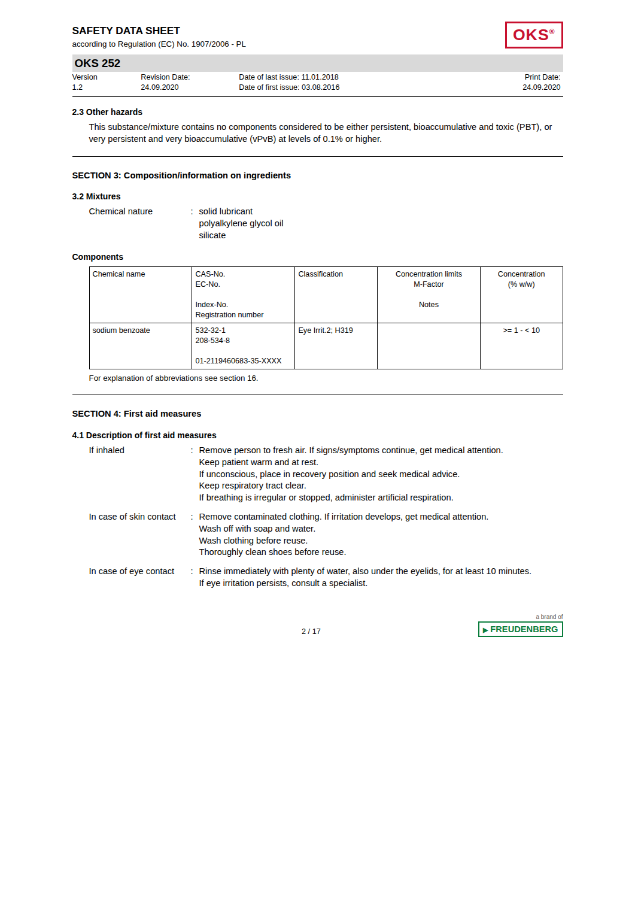Safety Data Sheet
according to Regulation (EC) No. 1907/2006 - PL
OKS®
OKS 252
| Version 1.2 | Revision Date: 24.09.2020 | Date of last issue: 11.01.2018 Date of first issue: 03.08.2016 | Print Date: 24.09.2020 |
2.3 Other hazards
This substance/mixture contains no components considered to be either persistent, bioaccumulative and toxic (PBT), or very persistent and very bioaccumulative (vPvB) at levels of 0.1% or higher.
SECTION 3: Composition/information on ingredients
3.2 Mixtures
Chemical nature
:
solid lubricant
polyalkylene glycol oil
silicate
Components
| Chemical name | CAS-No. EC-No. Index-No. Registration number | Classification | Concentration limits M-Factor Notes | Concentration (% w/w) |
| --- | --- | --- | --- | --- |
| sodium benzoate | 532-32-1 208-534-8 01-2119460683-35-XXXX | Eye Irrit.2; H319 | | >= 1 - < 10 |
For explanation of abbreviations see section 16.
SECTION 4: First aid measures
4.1 Description of first aid measures
If inhaled
:
Remove person to fresh air. If signs/symptoms continue, get medical attention.
Keep patient warm and at rest.
If unconscious, place in recovery position and seek medical advice.
Keep respiratory tract clear.
If breathing is irregular or stopped, administer artificial respiration.
In case of skin contact
:
Remove contaminated clothing. If irritation develops, get medical attention.
Wash off with soap and water.
Wash clothing before reuse.
Thoroughly clean shoes before reuse.
In case of eye contact
:
Rinse immediately with plenty of water, also under the eyelids, for at least 10 minutes.
If eye irritation persists, consult a specialist.
2 / 17
a brand of
FREUDENBERG